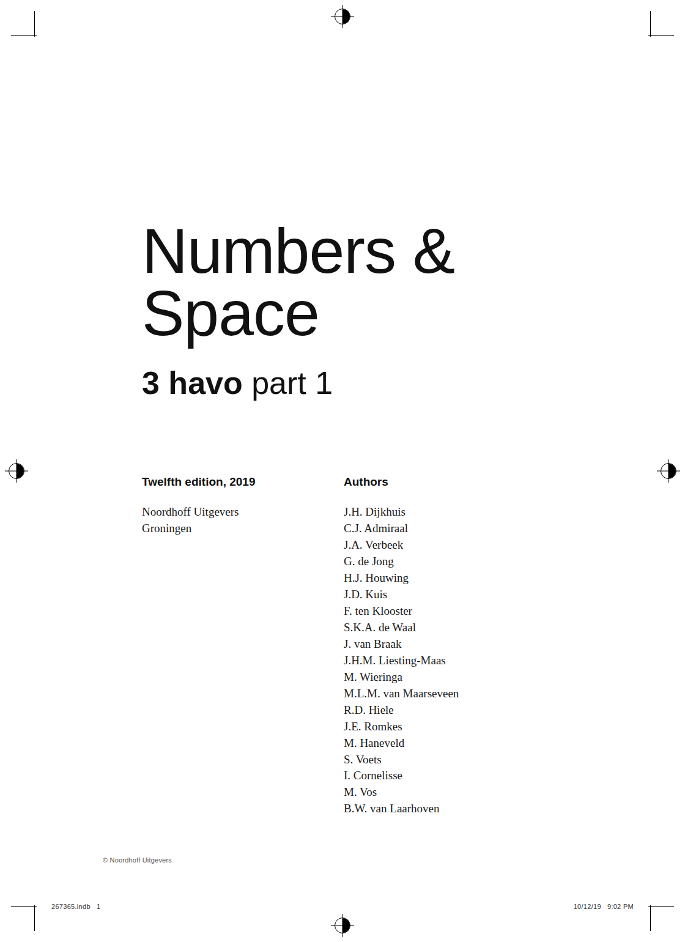Numbers &
Space
3 havo part 1
Twelfth edition, 2019
Noordhoff Uitgevers
Groningen
Authors
J.H. Dijkhuis
C.J. Admiraal
J.A. Verbeek
G. de Jong
H.J. Houwing
J.D. Kuis
F. ten Klooster
S.K.A. de Waal
J. van Braak
J.H.M. Liesting-Maas
M. Wieringa
M.L.M. van Maarseveen
R.D. Hiele
J.E. Romkes
M. Haneveld
S. Voets
I. Cornelisse
M. Vos
B.W. van Laarhoven
© Noordhoff Uitgevers
267365.indb 1 10/12/19 9:02 PM